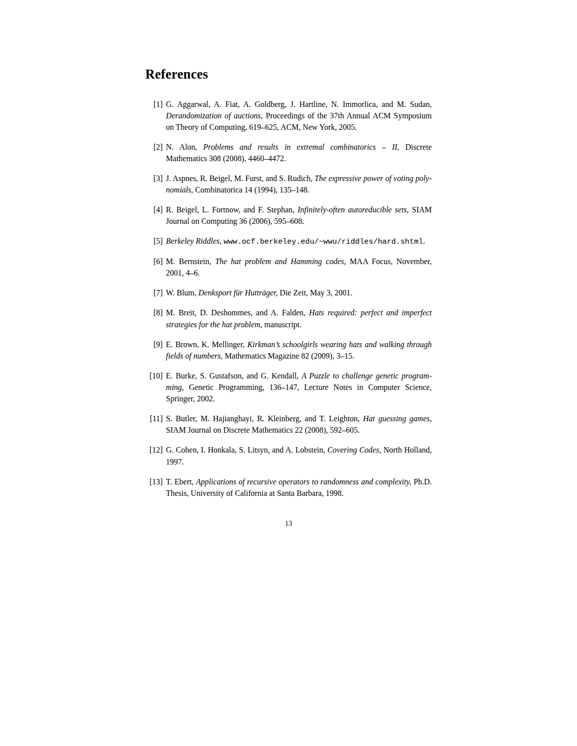References
[1] G. Aggarwal, A. Fiat, A. Goldberg, J. Hartline, N. Immorlica, and M. Sudan, Derandomization of auctions, Proceedings of the 37th Annual ACM Symposium on Theory of Computing, 619–625, ACM, New York, 2005.
[2] N. Alon, Problems and results in extremal combinatorics – II, Discrete Mathematics 308 (2008), 4460–4472.
[3] J. Aspnes, R. Beigel, M. Furst, and S. Rudich, The expressive power of voting polynomials, Combinatorica 14 (1994), 135–148.
[4] R. Beigel, L. Fortnow, and F. Stephan, Infinitely-often autoreducible sets, SIAM Journal on Computing 36 (2006), 595–608.
[5] Berkeley Riddles, www.ocf.berkeley.edu/~wwu/riddles/hard.shtml.
[6] M. Bernstein, The hat problem and Hamming codes, MAA Focus, November, 2001, 4–6.
[7] W. Blum, Denksport für Hutträger, Die Zeit, May 3, 2001.
[8] M. Breit, D. Deshommes, and A. Falden, Hats required: perfect and imperfect strategies for the hat problem, manuscript.
[9] E. Brown, K. Mellinger, Kirkman’s schoolgirls wearing hats and walking through fields of numbers, Mathematics Magazine 82 (2009), 3–15.
[10] E. Burke, S. Gustafson, and G. Kendall, A Puzzle to challenge genetic programming, Genetic Programming, 136–147, Lecture Notes in Computer Science, Springer, 2002.
[11] S. Butler, M. Hajianghayi, R. Kleinberg, and T. Leighton, Hat guessing games, SIAM Journal on Discrete Mathematics 22 (2008), 592–605.
[12] G. Cohen, I. Honkala, S. Litsyn, and A. Lobstein, Covering Codes, North Holland, 1997.
[13] T. Ebert, Applications of recursive operators to randomness and complexity, Ph.D. Thesis, University of California at Santa Barbara, 1998.
13